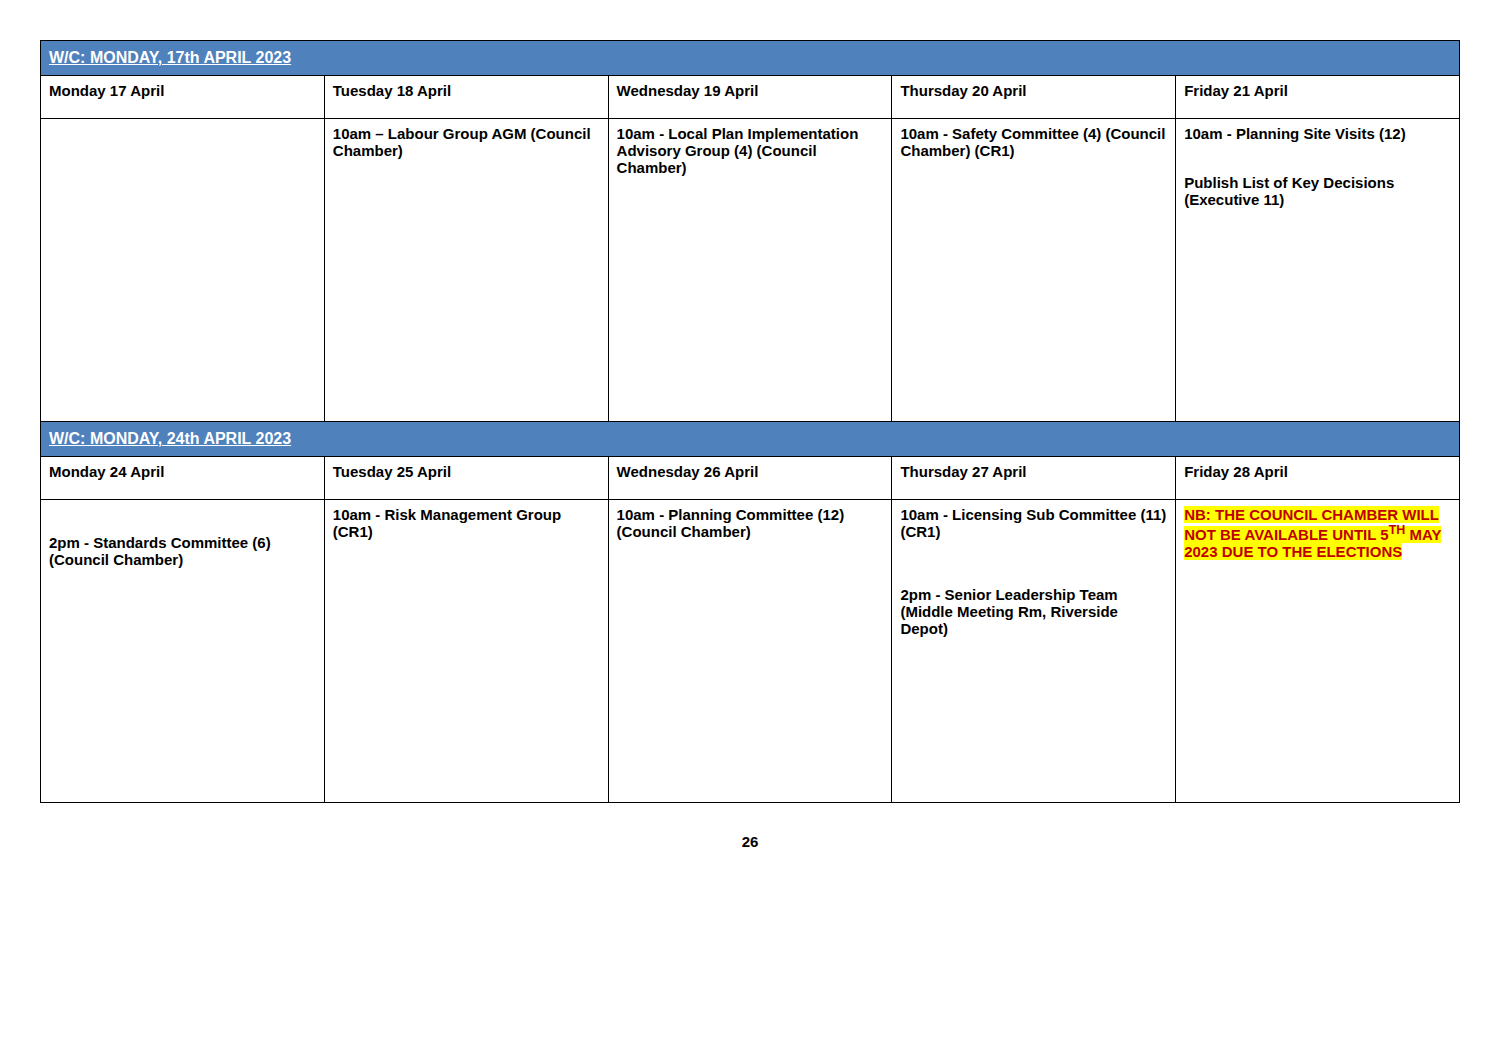| W/C: MONDAY, 17th APRIL 2023 |
| Monday 17 April | Tuesday 18 April | Wednesday 19 April | Thursday 20 April | Friday 21 April |
| | 10am – Labour Group AGM (Council Chamber) | 10am - Local Plan Implementation Advisory Group (4) (Council Chamber) | 10am - Safety Committee (4) (Council Chamber) (CR1) | 10am - Planning Site Visits (12) Publish List of Key Decisions (Executive 11) |
| W/C: MONDAY, 24th APRIL 2023 |
| Monday 24 April | Tuesday 25 April | Wednesday 26 April | Thursday 27 April | Friday 28 April |
| 2pm - Standards Committee (6) (Council Chamber) | 10am - Risk Management Group (CR1) | 10am - Planning Committee (12) (Council Chamber) | 10am - Licensing Sub Committee (11) (CR1) 2pm - Senior Leadership Team (Middle Meeting Rm, Riverside Depot) | NB: THE COUNCIL CHAMBER WILL NOT BE AVAILABLE UNTIL 5 TH MAY 2023 DUE TO THE ELECTIONS |
26